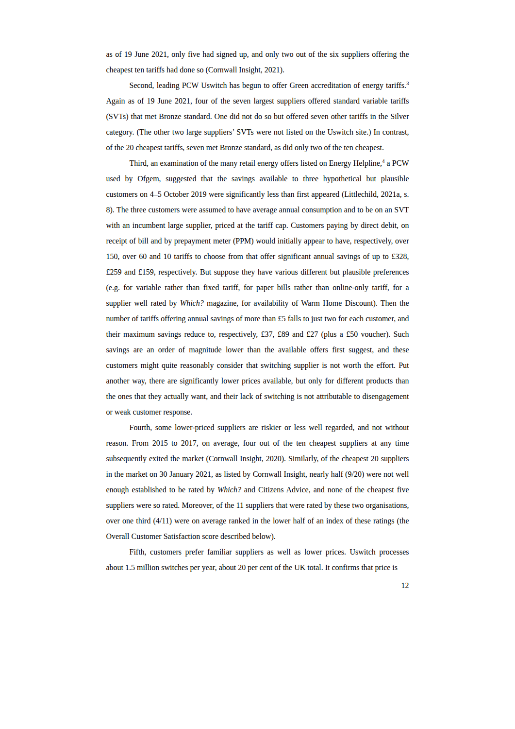as of 19 June 2021, only five had signed up, and only two out of the six suppliers offering the cheapest ten tariffs had done so (Cornwall Insight, 2021).
Second, leading PCW Uswitch has begun to offer Green accreditation of energy tariffs.3 Again as of 19 June 2021, four of the seven largest suppliers offered standard variable tariffs (SVTs) that met Bronze standard. One did not do so but offered seven other tariffs in the Silver category. (The other two large suppliers’ SVTs were not listed on the Uswitch site.) In contrast, of the 20 cheapest tariffs, seven met Bronze standard, as did only two of the ten cheapest.
Third, an examination of the many retail energy offers listed on Energy Helpline,4 a PCW used by Ofgem, suggested that the savings available to three hypothetical but plausible customers on 4–5 October 2019 were significantly less than first appeared (Littlechild, 2021a, s. 8). The three customers were assumed to have average annual consumption and to be on an SVT with an incumbent large supplier, priced at the tariff cap. Customers paying by direct debit, on receipt of bill and by prepayment meter (PPM) would initially appear to have, respectively, over 150, over 60 and 10 tariffs to choose from that offer significant annual savings of up to £328, £259 and £159, respectively. But suppose they have various different but plausible preferences (e.g. for variable rather than fixed tariff, for paper bills rather than online-only tariff, for a supplier well rated by Which? magazine, for availability of Warm Home Discount). Then the number of tariffs offering annual savings of more than £5 falls to just two for each customer, and their maximum savings reduce to, respectively, £37, £89 and £27 (plus a £50 voucher). Such savings are an order of magnitude lower than the available offers first suggest, and these customers might quite reasonably consider that switching supplier is not worth the effort. Put another way, there are significantly lower prices available, but only for different products than the ones that they actually want, and their lack of switching is not attributable to disengagement or weak customer response.
Fourth, some lower-priced suppliers are riskier or less well regarded, and not without reason. From 2015 to 2017, on average, four out of the ten cheapest suppliers at any time subsequently exited the market (Cornwall Insight, 2020). Similarly, of the cheapest 20 suppliers in the market on 30 January 2021, as listed by Cornwall Insight, nearly half (9/20) were not well enough established to be rated by Which? and Citizens Advice, and none of the cheapest five suppliers were so rated. Moreover, of the 11 suppliers that were rated by these two organisations, over one third (4/11) were on average ranked in the lower half of an index of these ratings (the Overall Customer Satisfaction score described below).
Fifth, customers prefer familiar suppliers as well as lower prices. Uswitch processes about 1.5 million switches per year, about 20 per cent of the UK total. It confirms that price is
12